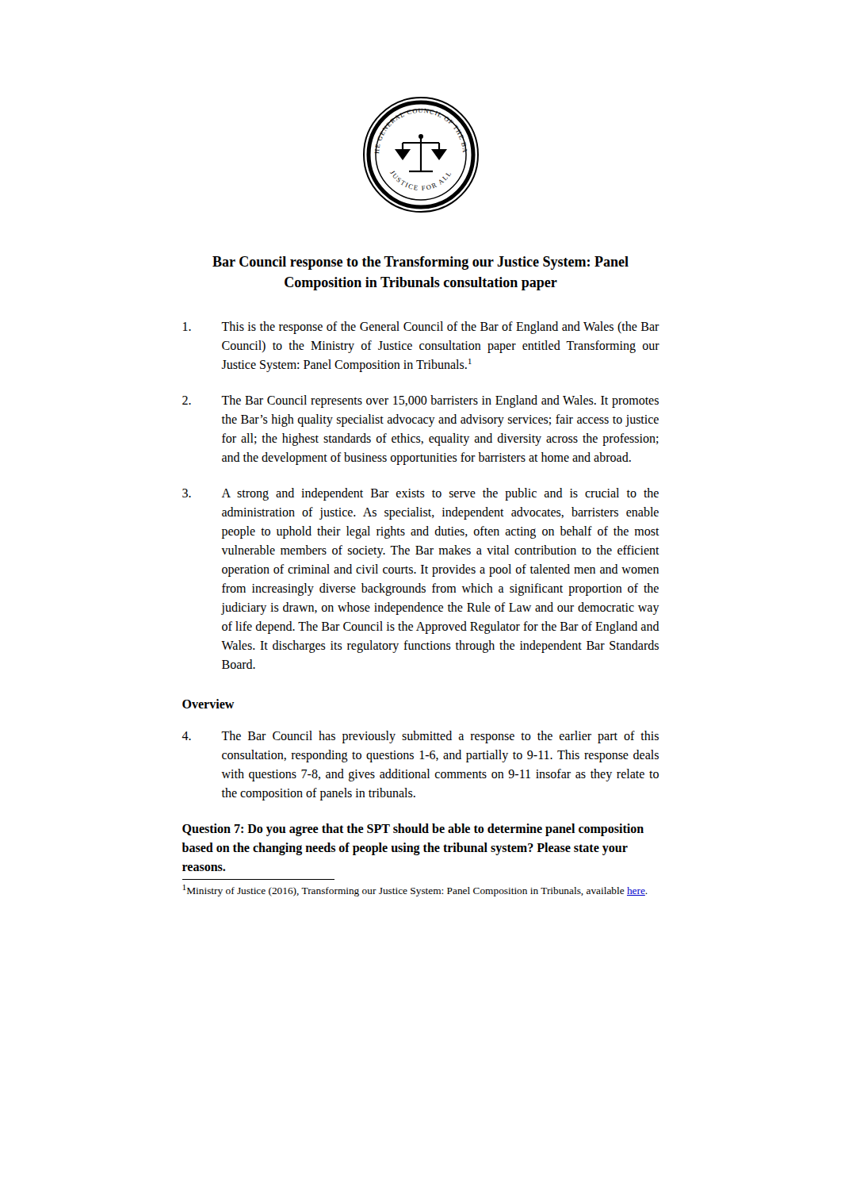THE GENERAL COUNCIL OF THE BAR JUSTICE FOR ALL
Bar Council response to the Transforming our Justice System: Panel Composition in Tribunals consultation paper
1. This is the response of the General Council of the Bar of England and Wales (the Bar Council) to the Ministry of Justice consultation paper entitled Transforming our Justice System: Panel Composition in Tribunals.1
2. The Bar Council represents over 15,000 barristers in England and Wales. It promotes the Bar’s high quality specialist advocacy and advisory services; fair access to justice for all; the highest standards of ethics, equality and diversity across the profession; and the development of business opportunities for barristers at home and abroad.
3. A strong and independent Bar exists to serve the public and is crucial to the administration of justice. As specialist, independent advocates, barristers enable people to uphold their legal rights and duties, often acting on behalf of the most vulnerable members of society. The Bar makes a vital contribution to the efficient operation of criminal and civil courts. It provides a pool of talented men and women from increasingly diverse backgrounds from which a significant proportion of the judiciary is drawn, on whose independence the Rule of Law and our democratic way of life depend. The Bar Council is the Approved Regulator for the Bar of England and Wales. It discharges its regulatory functions through the independent Bar Standards Board.
Overview
4. The Bar Council has previously submitted a response to the earlier part of this consultation, responding to questions 1-6, and partially to 9-11. This response deals with questions 7-8, and gives additional comments on 9-11 insofar as they relate to the composition of panels in tribunals.
Question 7: Do you agree that the SPT should be able to determine panel composition based on the changing needs of people using the tribunal system? Please state your reasons.
1Ministry of Justice (2016), Transforming our Justice System: Panel Composition in Tribunals, available here.